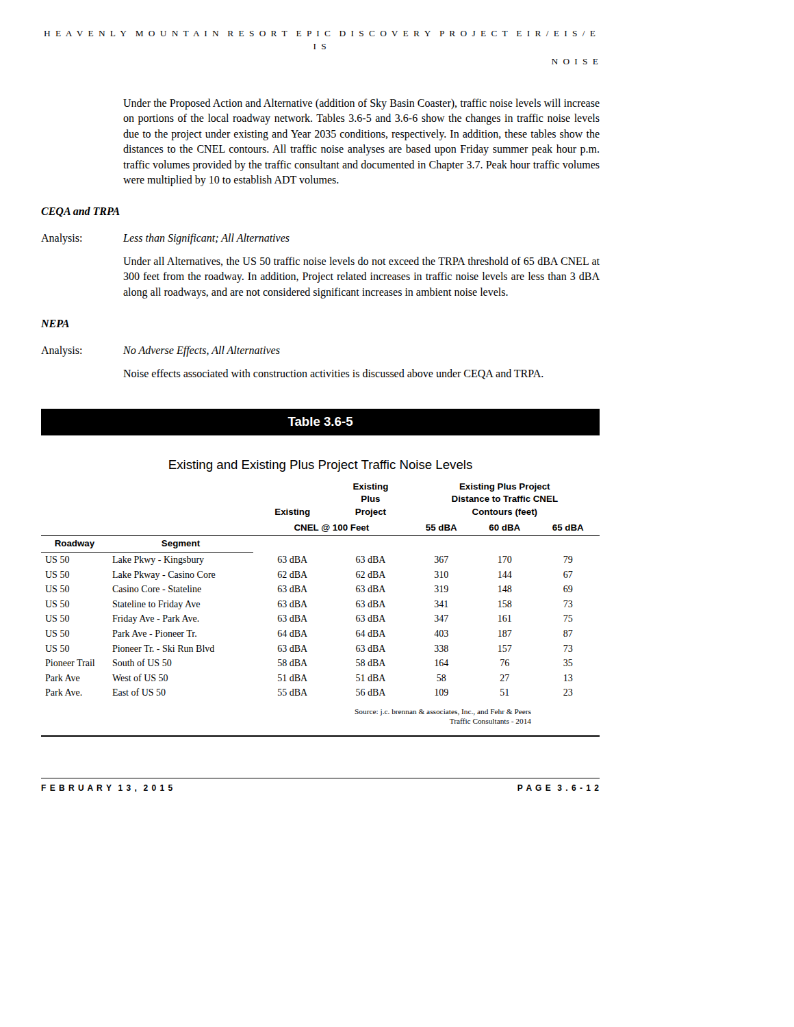H E A V E N L Y M O U N T A I N R E S O R T E P I C D I S C O V E R Y P R O J E C T E I R / E I S / E I S
N O I S E
Under the Proposed Action and Alternative (addition of Sky Basin Coaster), traffic noise levels will increase on portions of the local roadway network. Tables 3.6-5 and 3.6-6 show the changes in traffic noise levels due to the project under existing and Year 2035 conditions, respectively. In addition, these tables show the distances to the CNEL contours. All traffic noise analyses are based upon Friday summer peak hour p.m. traffic volumes provided by the traffic consultant and documented in Chapter 3.7. Peak hour traffic volumes were multiplied by 10 to establish ADT volumes.
CEQA and TRPA
Analysis:
Less than Significant; All Alternatives Under all Alternatives, the US 50 traffic noise levels do not exceed the TRPA threshold of 65 dBA CNEL at 300 feet from the roadway. In addition, Project related increases in traffic noise levels are less than 3 dBA along all roadways, and are not considered significant increases in ambient noise levels.
NEPA
Analysis:
No Adverse Effects, All Alternatives Noise effects associated with construction activities is discussed above under CEQA and TRPA.
Table 3.6-5
Existing and Existing Plus Project Traffic Noise Levels
| | | Existing | Existing Plus Project | Existing Plus Project Distance to Traffic CNEL Contours (feet) |
| --- | --- | --- | --- | --- |
| CNEL @ 100 Feet | 55 dBA | 60 dBA | 65 dBA |
| Roadway | Segment | | | | | |
| US 50 | Lake Pkwy - Kingsbury | 63 dBA | 63 dBA | 367 | 170 | 79 |
| US 50 | Lake Pkway - Casino Core | 62 dBA | 62 dBA | 310 | 144 | 67 |
| US 50 | Casino Core - Stateline | 63 dBA | 63 dBA | 319 | 148 | 69 |
| US 50 | Stateline to Friday Ave | 63 dBA | 63 dBA | 341 | 158 | 73 |
| US 50 | Friday Ave - Park Ave. | 63 dBA | 63 dBA | 347 | 161 | 75 |
| US 50 | Park Ave - Pioneer Tr. | 64 dBA | 64 dBA | 403 | 187 | 87 |
| US 50 | Pioneer Tr. - Ski Run Blvd | 63 dBA | 63 dBA | 338 | 157 | 73 |
| Pioneer Trail | South of US 50 | 58 dBA | 58 dBA | 164 | 76 | 35 |
| Park Ave | West of US 50 | 51 dBA | 51 dBA | 58 | 27 | 13 |
| Park Ave. | East of US 50 | 55 dBA | 56 dBA | 109 | 51 | 23 |
Source: j.c. brennan & associates, Inc., and Fehr & Peers
Traffic Consultants - 2014
F E B R U A R Y 1 3 , 2 0 1 5
P A G E 3 . 6 - 1 2